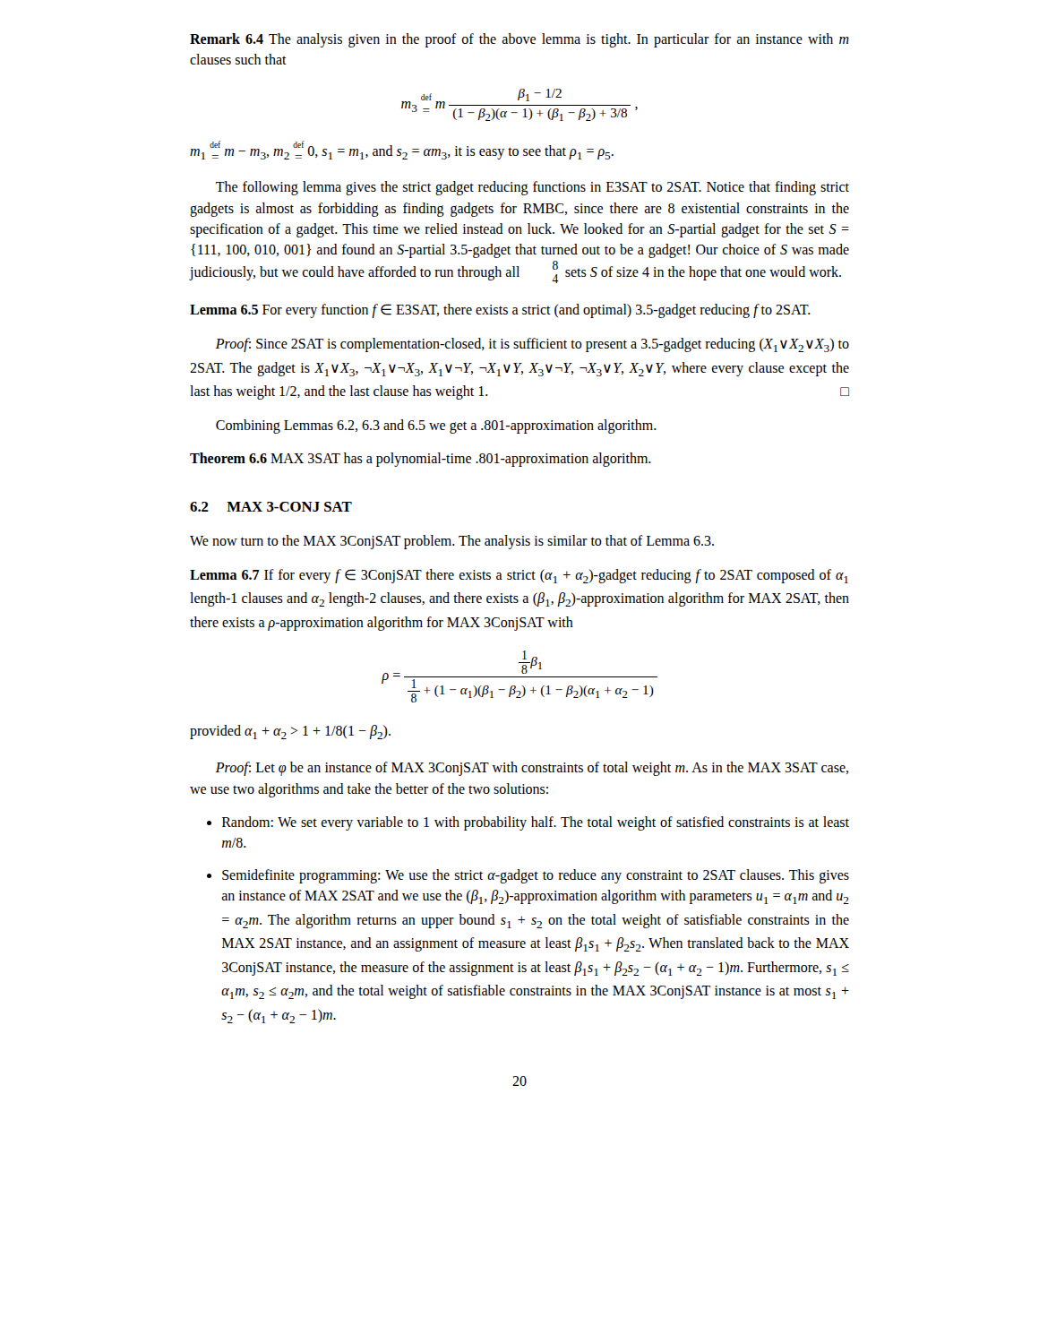Remark 6.4 The analysis given in the proof of the above lemma is tight. In particular for an instance with m clauses such that
m3 def= m β1 − 1/2 (1 − β2)(α − 1) + (β1 − β2) + 3/8 ,
m1 def= m − m3, m2 def= 0, s1 = m1, and s2 = αm3, it is easy to see that ρ1 = ρ5.
The following lemma gives the strict gadget reducing functions in E3SAT to 2SAT. Notice that finding strict gadgets is almost as forbidding as finding gadgets for RMBC, since there are 8 existential constraints in the specification of a gadget. This time we relied instead on luck. We looked for an S-partial gadget for the set S = {111, 100, 010, 001} and found an S-partial 3.5-gadget that turned out to be a gadget! Our choice of S was made judiciously, but we could have afforded to run through all 84 sets S of size 4 in the hope that one would work.
Lemma 6.5 For every function f ∈ E3SAT, there exists a strict (and optimal) 3.5-gadget reducing f to 2SAT.
Proof: Since 2SAT is complementation-closed, it is sufficient to present a 3.5-gadget reducing (X1∨X2∨X3) to 2SAT. The gadget is X1∨X3, ¬X1∨¬X3, X1∨¬Y, ¬X1∨Y, X3∨¬Y, ¬X3∨Y, X2∨Y, where every clause except the last has weight 1/2, and the last clause has weight 1. □
Combining Lemmas 6.2, 6.3 and 6.5 we get a .801-approximation algorithm.
Theorem 6.6 MAX 3SAT has a polynomial-time .801-approximation algorithm.
6.2 MAX 3-CONJ SAT
We now turn to the MAX 3ConjSAT problem. The analysis is similar to that of Lemma 6.3.
Lemma 6.7 If for every f ∈ 3ConjSAT there exists a strict (α1 + α2)-gadget reducing f to 2SAT composed of α1 length-1 clauses and α2 length-2 clauses, and there exists a (β1, β2)-approximation algorithm for MAX 2SAT, then there exists a ρ-approximation algorithm for MAX 3ConjSAT with
ρ = 18 β1 18 + (1 − α1)(β1 − β2) + (1 − β2)(α1 + α2 − 1)
provided α1 + α2 > 1 + 1/8(1 − β2).
Proof: Let φ be an instance of MAX 3ConjSAT with constraints of total weight m. As in the MAX 3SAT case, we use two algorithms and take the better of the two solutions:
Random: We set every variable to 1 with probability half. The total weight of satisfied constraints is at least m/8.
Semidefinite programming: We use the strict α-gadget to reduce any constraint to 2SAT clauses. This gives an instance of MAX 2SAT and we use the (β1, β2)-approximation algorithm with parameters u1 = α1m and u2 = α2m. The algorithm returns an upper bound s1 + s2 on the total weight of satisfiable constraints in the MAX 2SAT instance, and an assignment of measure at least β1s1 + β2s2. When translated back to the MAX 3ConjSAT instance, the measure of the assignment is at least β1s1 + β2s2 − (α1 + α2 − 1)m. Furthermore, s1 ≤ α1m, s2 ≤ α2m, and the total weight of satisfiable constraints in the MAX 3ConjSAT instance is at most s1 + s2 − (α1 + α2 − 1)m.
20